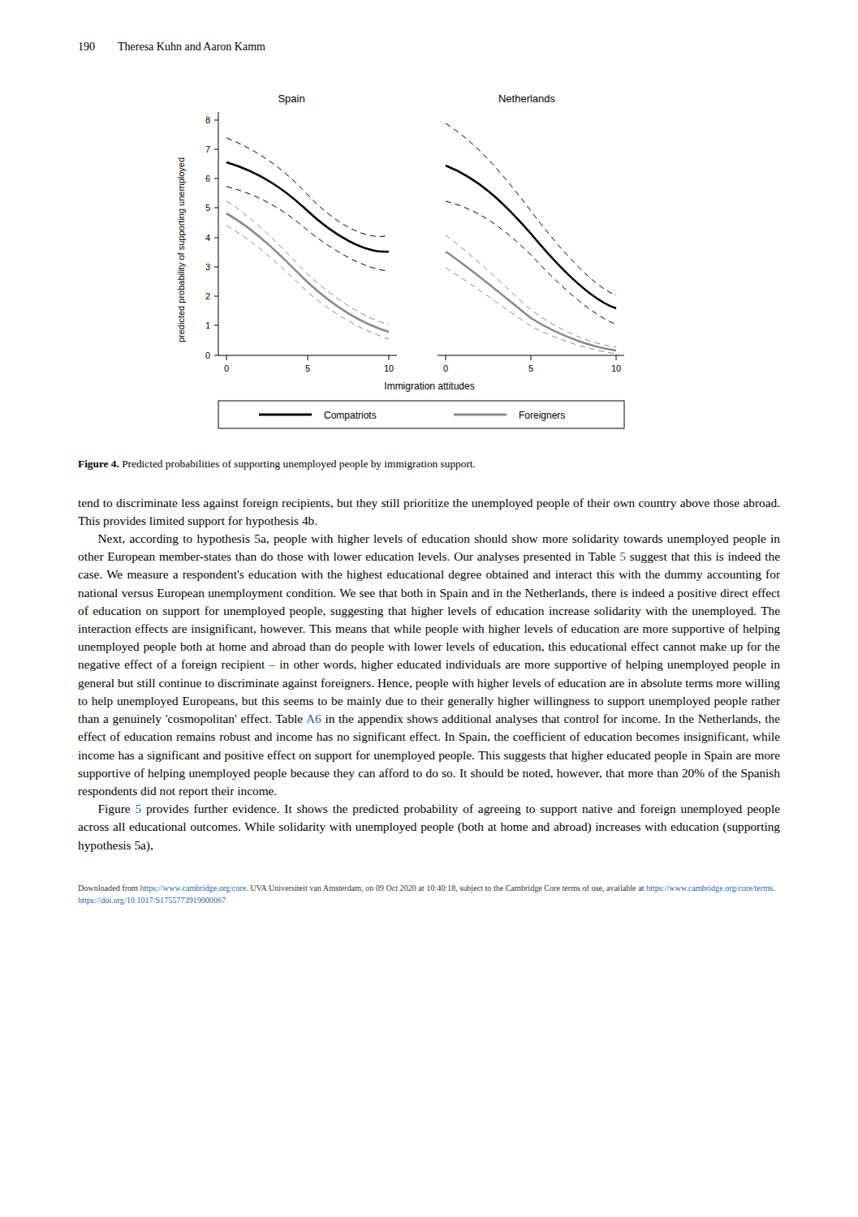190 Theresa Kuhn and Aaron Kamm
Predicted probabilities of supporting unemployed people by immigration support Spain Netherlands predicted probability of supporting unemployed 8 7 6 5 4 3 2 1 0 0 5 10 0 5 10 Immigration attitudes Compatriots Foreigners
Figure 4. Predicted probabilities of supporting unemployed people by immigration support.
tend to discriminate less against foreign recipients, but they still prioritize the unemployed people of their own country above those abroad. This provides limited support for hypothesis 4b.
Next, according to hypothesis 5a, people with higher levels of education should show more solidarity towards unemployed people in other European member-states than do those with lower education levels. Our analyses presented in Table 5 suggest that this is indeed the case. We measure a respondent's education with the highest educational degree obtained and interact this with the dummy accounting for national versus European unemployment condition. We see that both in Spain and in the Netherlands, there is indeed a positive direct effect of education on support for unemployed people, suggesting that higher levels of education increase solidarity with the unemployed. The interaction effects are insignificant, however. This means that while people with higher levels of education are more supportive of helping unemployed people both at home and abroad than do people with lower levels of education, this educational effect cannot make up for the negative effect of a foreign recipient – in other words, higher educated individuals are more supportive of helping unemployed people in general but still continue to discriminate against foreigners. Hence, people with higher levels of education are in absolute terms more willing to help unemployed Europeans, but this seems to be mainly due to their generally higher willingness to support unemployed people rather than a genuinely 'cosmopolitan' effect. Table A6 in the appendix shows additional analyses that control for income. In the Netherlands, the effect of education remains robust and income has no significant effect. In Spain, the coefficient of education becomes insignificant, while income has a significant and positive effect on support for unemployed people. This suggests that higher educated people in Spain are more supportive of helping unemployed people because they can afford to do so. It should be noted, however, that more than 20% of the Spanish respondents did not report their income.
Figure 5 provides further evidence. It shows the predicted probability of agreeing to support native and foreign unemployed people across all educational outcomes. While solidarity with unemployed people (both at home and abroad) increases with education (supporting hypothesis 5a),
Downloaded from https://www.cambridge.org/core. UVA Universiteit van Amsterdam, on 09 Oct 2020 at 10:40:18, subject to the Cambridge Core terms of use, available at https://www.cambridge.org/core/terms. https://doi.org/10.1017/S1755773919000067